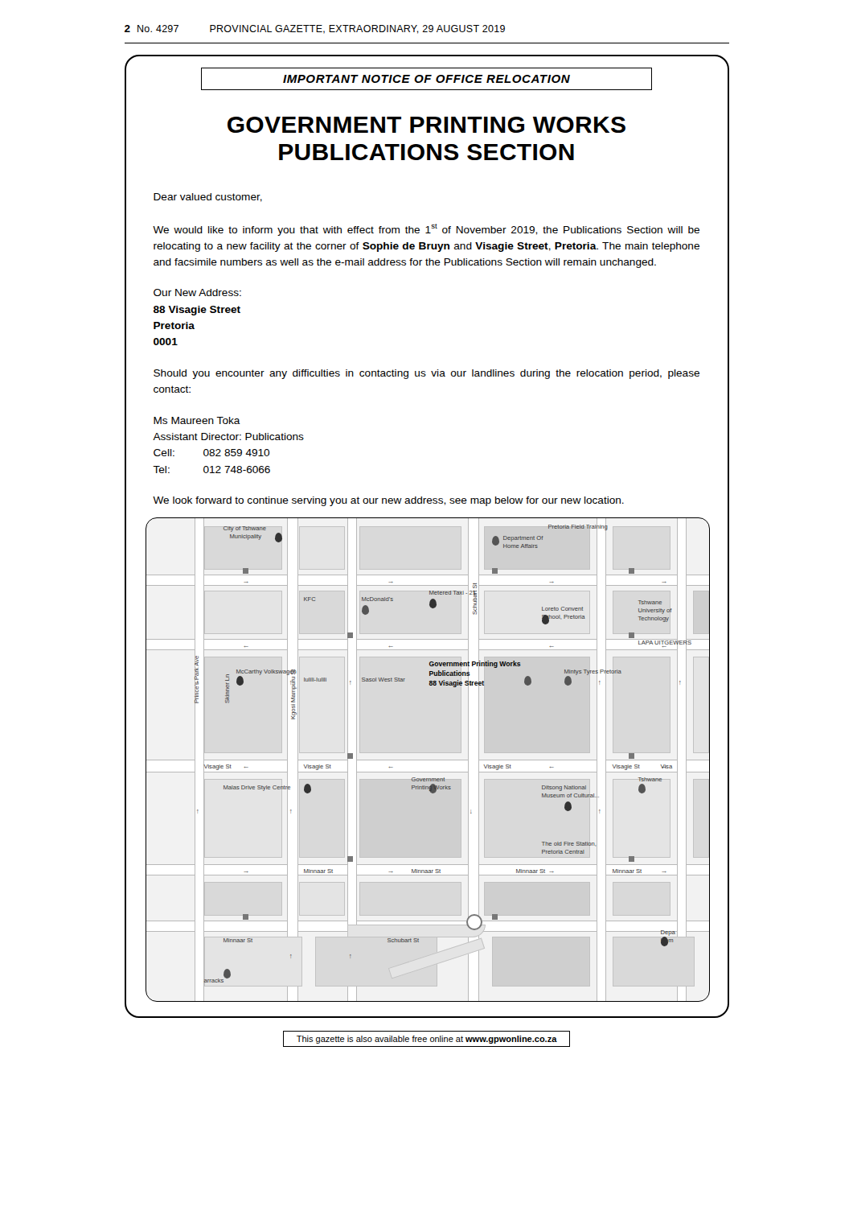2 No. 4297 PROVINCIAL GAZETTE, EXTRAORDINARY, 29 AUGUST 2019
IMPORTANT NOTICE OF OFFICE RELOCATION
GOVERNMENT PRINTING WORKS
PUBLICATIONS SECTION
Dear valued customer,
We would like to inform you that with effect from the 1st of November 2019, the Publications Section will be relocating to a new facility at the corner of Sophie de Bruyn and Visagie Street, Pretoria. The main telephone and facsimile numbers as well as the e-mail address for the Publications Section will remain unchanged.
Our New Address:
88 Visagie Street
Pretoria
0001
Should you encounter any difficulties in contacting us via our landlines during the relocation period, please contact:
Ms Maureen Toka
Assistant Director: Publications
| Cell: | 082 859 4910 |
| Tel: | 012 748-6066 |
We look forward to continue serving you at our new address, see map below for our new location.
→
→
→
→
←
←
←
←
←
←
←
←
→
→
→
→
↑
↑
↑
↓
↑
↑
↑
↑
↓
↑
↑
↑
City of Tshwane
Municipality
Pretoria Field Training
Department Of
Home Affairs
Metered Taxi - 21
McDonald's
KFC
McCarthy Volkswagen
Iulili-Iulili
Sasol West Star
Government Printing Works
Publications
88 Visagie Street
Loreto Convent
School, Pretoria
Mintys Tyres Pretoria
Tshwane
University of
Technology
LAPA UITGEWERS
Visagie St
Visagie St
Visagie St
Visagie St
Visa
Malas Drive Style Centre
Government
Printing Works
Ditsong National
Museum of Cultural...
Tshwane
The old Fire Station,
Pretoria Central
Minnaar St
Minnaar St
Minnaar St
Minnaar St
Minnaar St
Schubart St
Depa
Hom
arracks
Prince's Park Ave
Skinner Ln
Kgosi Mampuru St
Schubart St
This gazette is also available free online at www.gpwonline.co.za